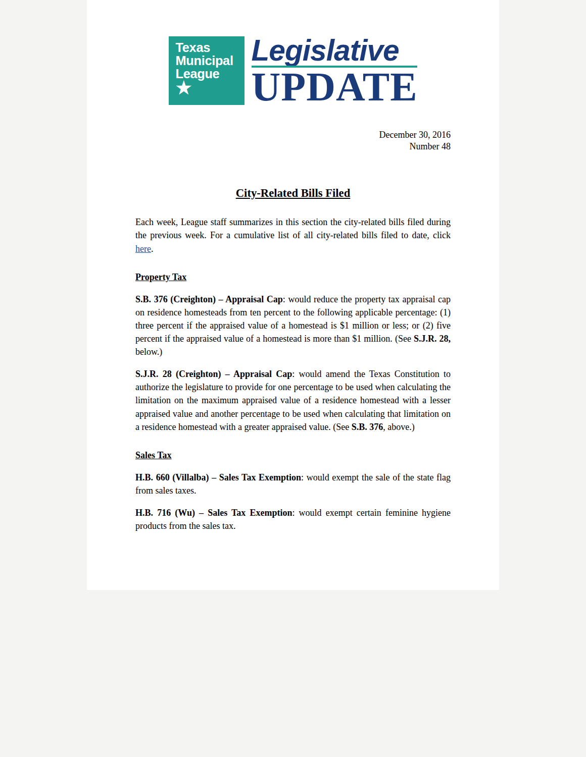Texas
Municipal
League ★
Legislative
UPDATE
December 30, 2016
Number 48
City-Related Bills Filed
Each week, League staff summarizes in this section the city-related bills filed during the previous week. For a cumulative list of all city-related bills filed to date, click here.
Property Tax
S.B. 376 (Creighton) – Appraisal Cap: would reduce the property tax appraisal cap on residence homesteads from ten percent to the following applicable percentage: (1) three percent if the appraised value of a homestead is $1 million or less; or (2) five percent if the appraised value of a homestead is more than $1 million. (See S.J.R. 28, below.)
S.J.R. 28 (Creighton) – Appraisal Cap: would amend the Texas Constitution to authorize the legislature to provide for one percentage to be used when calculating the limitation on the maximum appraised value of a residence homestead with a lesser appraised value and another percentage to be used when calculating that limitation on a residence homestead with a greater appraised value. (See S.B. 376, above.)
Sales Tax
H.B. 660 (Villalba) – Sales Tax Exemption: would exempt the sale of the state flag from sales taxes.
H.B. 716 (Wu) – Sales Tax Exemption: would exempt certain feminine hygiene products from the sales tax.